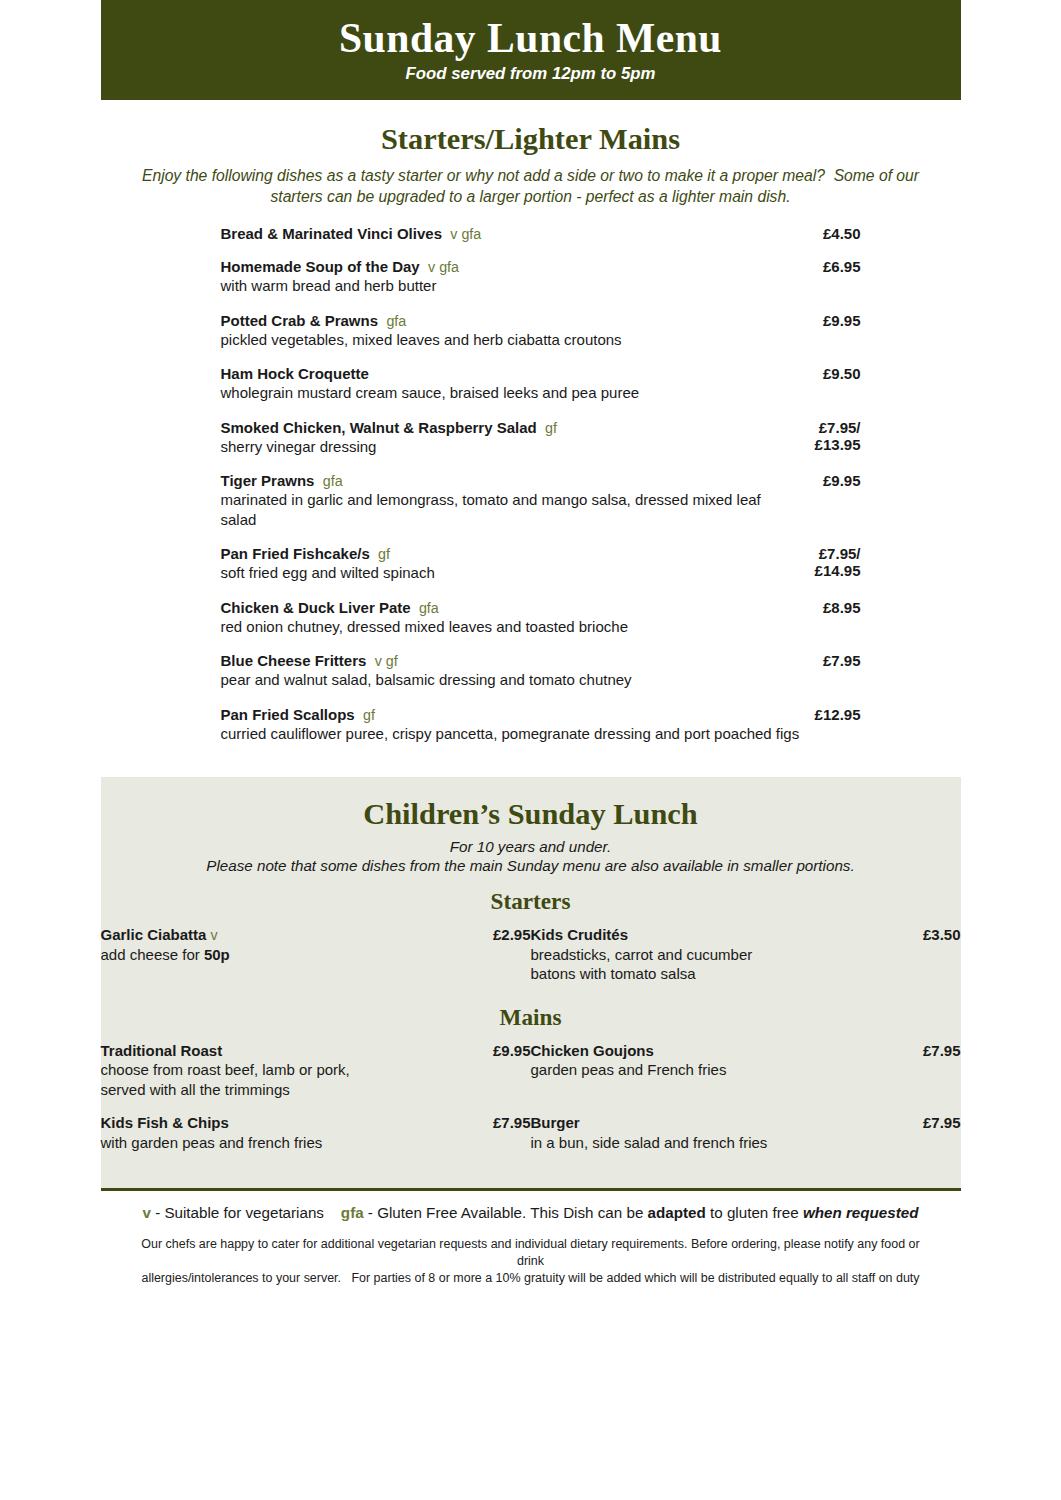Sunday Lunch Menu
Food served from 12pm to 5pm
Starters/Lighter Mains
Enjoy the following dishes as a tasty starter or why not add a side or two to make it a proper meal? Some of our starters can be upgraded to a larger portion - perfect as a lighter main dish.
| Bread & Marinated Vinci Olives v gfa | £4.50 |
| Homemade Soup of the Day v gfa with warm bread and herb butter | £6.95 |
| Potted Crab & Prawns gfa pickled vegetables, mixed leaves and herb ciabatta croutons | £9.95 |
| Ham Hock Croquette wholegrain mustard cream sauce, braised leeks and pea puree | £9.50 |
| Smoked Chicken, Walnut & Raspberry Salad gf sherry vinegar dressing | £7.95/ £13.95 |
| Tiger Prawns gfa marinated in garlic and lemongrass, tomato and mango salsa, dressed mixed leaf salad | £9.95 |
| Pan Fried Fishcake/s gf soft fried egg and wilted spinach | £7.95/ £14.95 |
| Chicken & Duck Liver Pate gfa red onion chutney, dressed mixed leaves and toasted brioche | £8.95 |
| Blue Cheese Fritters v gf pear and walnut salad, balsamic dressing and tomato chutney | £7.95 |
| Pan Fried Scallops gf curried cauliflower puree, crispy pancetta, pomegranate dressing and port poached figs | £12.95 |
Children’s Sunday Lunch
For 10 years and under.
Please note that some dishes from the main Sunday menu are also available in smaller portions.
Starters
| Garlic Ciabatta v add cheese for 50p | £2.95 | Kids Crudités breadsticks, carrot and cucumber batons with tomato salsa | £3.50 |
Mains
| Traditional Roast choose from roast beef, lamb or pork, served with all the trimmings | £9.95 | Chicken Goujons garden peas and French fries | £7.95 |
| Kids Fish & Chips with garden peas and french fries | £7.95 | Burger in a bun, side salad and french fries | £7.95 |
v - Suitable for vegetarians gfa - Gluten Free Available. This Dish can be adapted to gluten free when requested
Our chefs are happy to cater for additional vegetarian requests and individual dietary requirements. Before ordering, please notify any food or drink
allergies/intolerances to your server. For parties of 8 or more a 10% gratuity will be added which will be distributed equally to all staff on duty